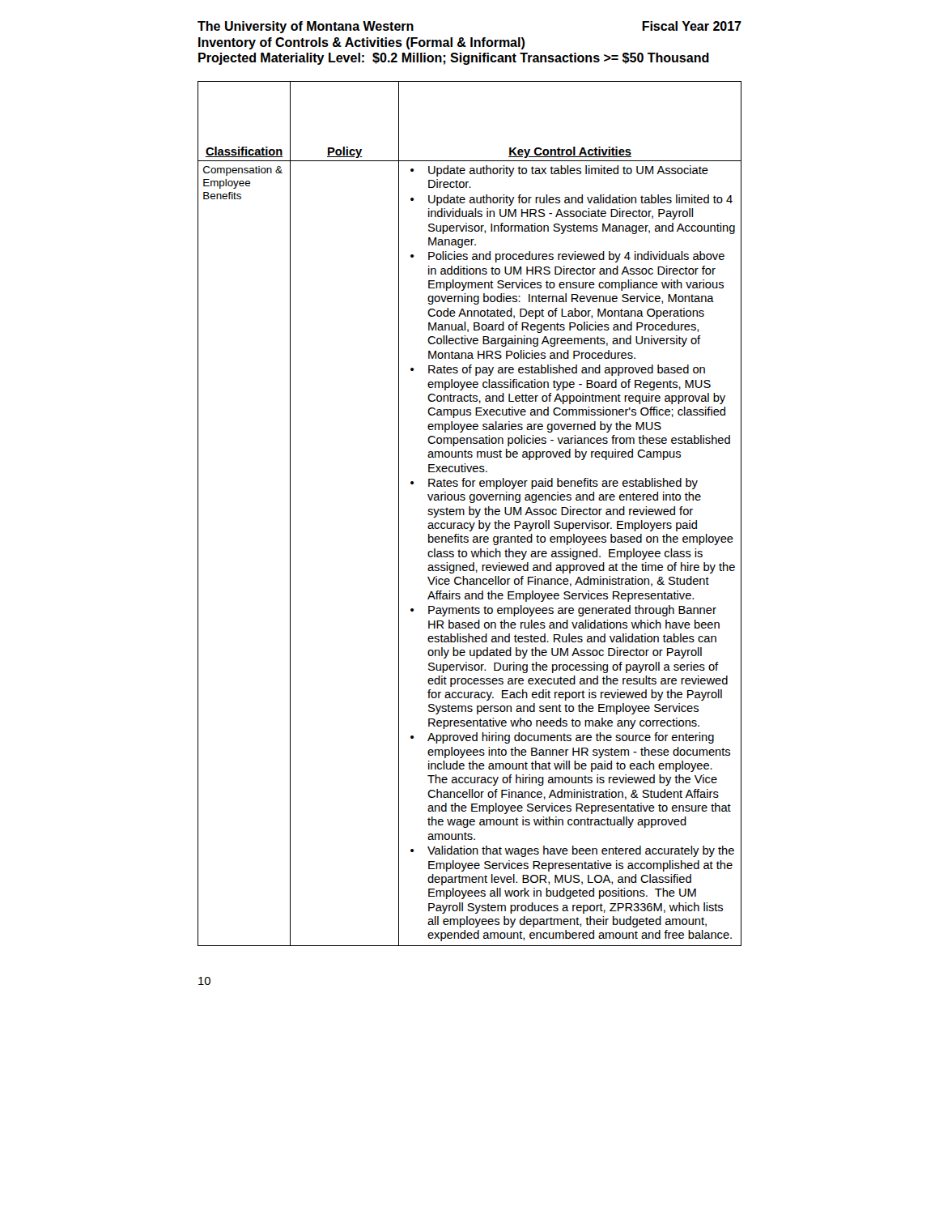The University of Montana Western
Fiscal Year 2017
Inventory of Controls & Activities (Formal & Informal)
Projected Materiality Level: $0.2 Million; Significant Transactions >= $50 Thousand
| Classification | Policy | Key Control Activities |
| Compensation & Employee Benefits | | Update authority to tax tables limited to UM Associate Director. Update authority for rules and validation tables limited to 4 individuals in UM HRS - Associate Director, Payroll Supervisor, Information Systems Manager, and Accounting Manager. Policies and procedures reviewed by 4 individuals above in additions to UM HRS Director and Assoc Director for Employment Services to ensure compliance with various governing bodies: Internal Revenue Service, Montana Code Annotated, Dept of Labor, Montana Operations Manual, Board of Regents Policies and Procedures, Collective Bargaining Agreements, and University of Montana HRS Policies and Procedures. Rates of pay are established and approved based on employee classification type - Board of Regents, MUS Contracts, and Letter of Appointment require approval by Campus Executive and Commissioner's Office; classified employee salaries are governed by the MUS Compensation policies - variances from these established amounts must be approved by required Campus Executives. Rates for employer paid benefits are established by various governing agencies and are entered into the system by the UM Assoc Director and reviewed for accuracy by the Payroll Supervisor. Employers paid benefits are granted to employees based on the employee class to which they are assigned. Employee class is assigned, reviewed and approved at the time of hire by the Vice Chancellor of Finance, Administration, & Student Affairs and the Employee Services Representative. Payments to employees are generated through Banner HR based on the rules and validations which have been established and tested. Rules and validation tables can only be updated by the UM Assoc Director or Payroll Supervisor. During the processing of payroll a series of edit processes are executed and the results are reviewed for accuracy. Each edit report is reviewed by the Payroll Systems person and sent to the Employee Services Representative who needs to make any corrections. Approved hiring documents are the source for entering employees into the Banner HR system - these documents include the amount that will be paid to each employee. The accuracy of hiring amounts is reviewed by the Vice Chancellor of Finance, Administration, & Student Affairs and the Employee Services Representative to ensure that the wage amount is within contractually approved amounts. Validation that wages have been entered accurately by the Employee Services Representative is accomplished at the department level. BOR, MUS, LOA, and Classified Employees all work in budgeted positions. The UM Payroll System produces a report, ZPR336M, which lists all employees by department, their budgeted amount, expended amount, encumbered amount and free balance. |
10